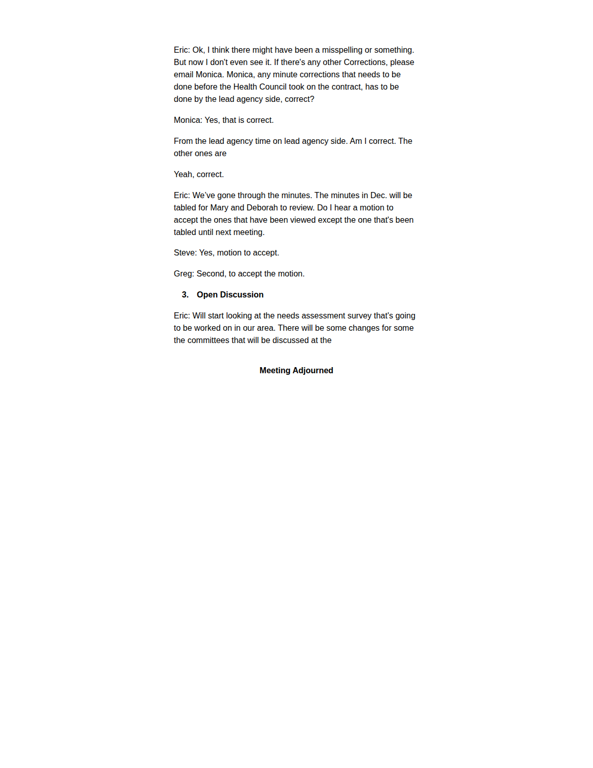Eric: Ok, I think there might have been a misspelling or something. But now I don't even see it. If there's any other Corrections, please email Monica. Monica, any minute corrections that needs to be done before the Health Council took on the contract, has to be done by the lead agency side, correct?
Monica: Yes, that is correct.
From the lead agency time on lead agency side. Am I correct. The other ones are
Yeah, correct.
Eric: We’ve gone through the minutes. The minutes in Dec. will be tabled for Mary and Deborah to review. Do I hear a motion to accept the ones that have been viewed except the one that's been tabled until next meeting.
Steve: Yes, motion to accept.
Greg: Second, to accept the motion.
Open Discussion
Eric: Will start looking at the needs assessment survey that's going to be worked on in our area. There will be some changes for some the committees that will be discussed at the
Meeting Adjourned